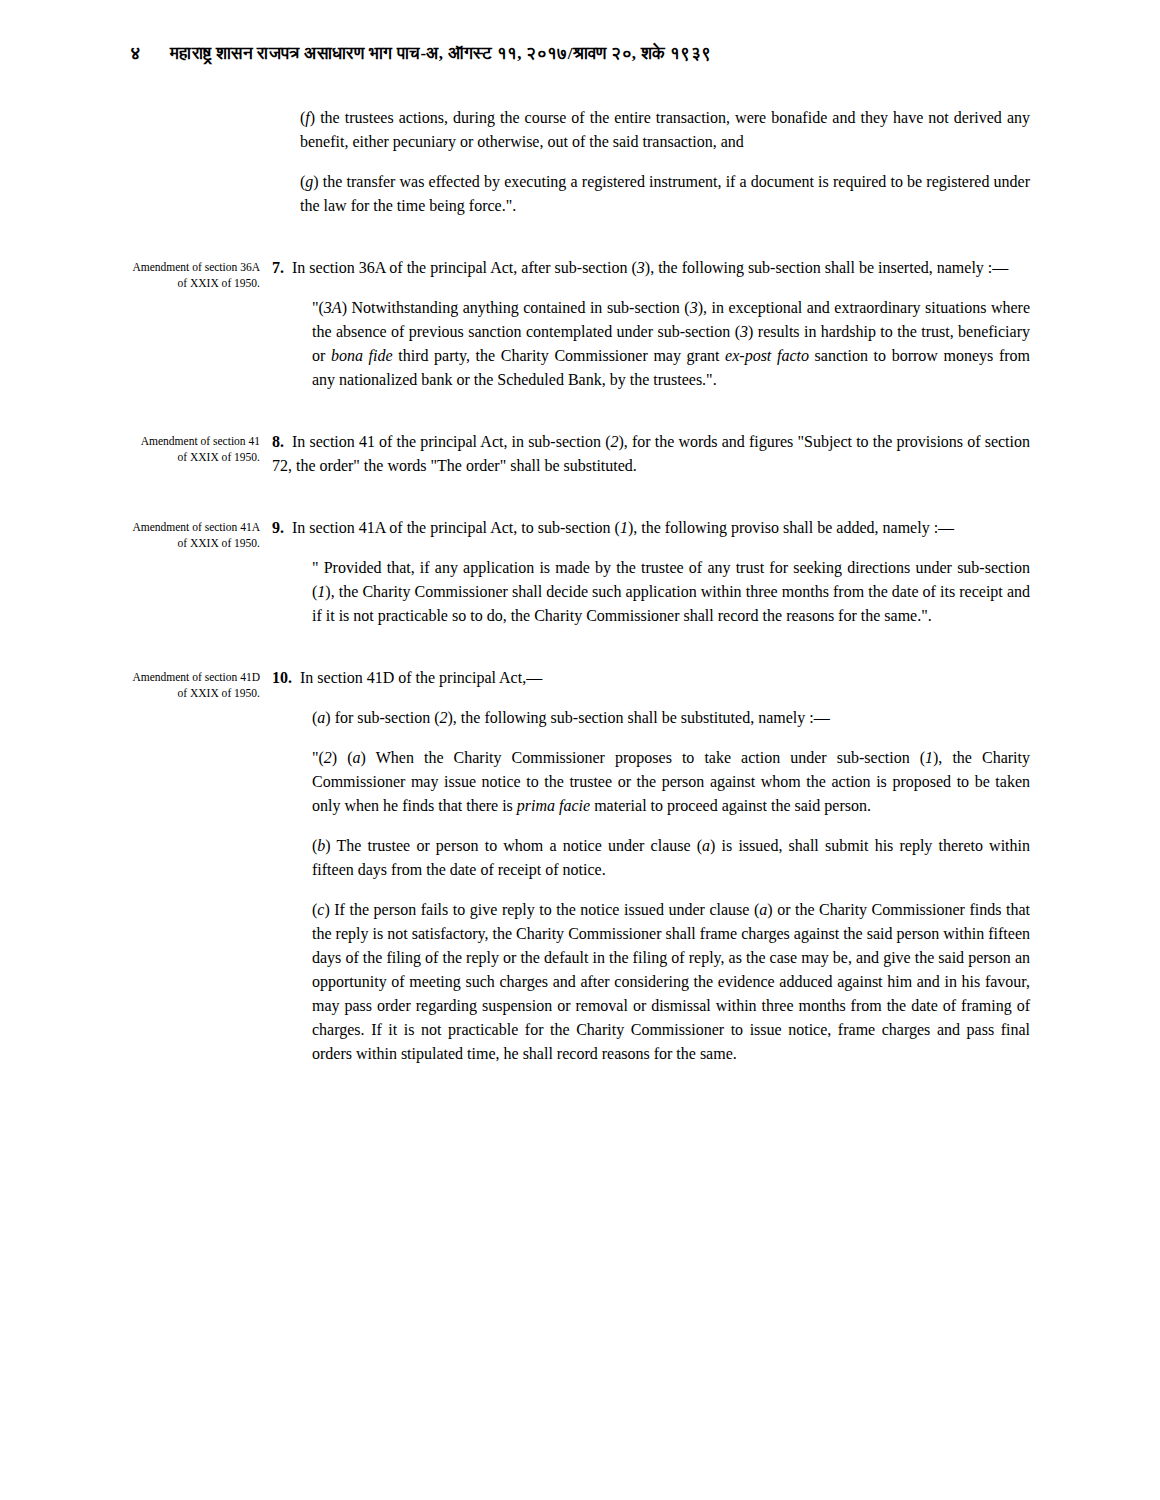४ महाराष्ट्र शासन राजपत्र असाधारण भाग पाच-अ, ऑगस्ट ११, २०१७/श्रावण २०, शके १९३९
(f) the trustees actions, during the course of the entire transaction, were bonafide and they have not derived any benefit, either pecuniary or otherwise, out of the said transaction, and
(g) the transfer was effected by executing a registered instrument, if a document is required to be registered under the law for the time being force.".
Amendment of section 36A of XXIX of 1950.
7. In section 36A of the principal Act, after sub-section (3), the following sub-section shall be inserted, namely :—
"(3A) Notwithstanding anything contained in sub-section (3), in exceptional and extraordinary situations where the absence of previous sanction contemplated under sub-section (3) results in hardship to the trust, beneficiary or bona fide third party, the Charity Commissioner may grant ex-post facto sanction to borrow moneys from any nationalized bank or the Scheduled Bank, by the trustees.".
Amendment of section 41 of XXIX of 1950.
8. In section 41 of the principal Act, in sub-section (2), for the words and figures "Subject to the provisions of section 72, the order" the words "The order" shall be substituted.
Amendment of section 41A of XXIX of 1950.
9. In section 41A of the principal Act, to sub-section (1), the following proviso shall be added, namely :—
" Provided that, if any application is made by the trustee of any trust for seeking directions under sub-section (1), the Charity Commissioner shall decide such application within three months from the date of its receipt and if it is not practicable so to do, the Charity Commissioner shall record the reasons for the same.".
Amendment of section 41D of XXIX of 1950.
10. In section 41D of the principal Act,—
(a) for sub-section (2), the following sub-section shall be substituted, namely :—
"(2) (a) When the Charity Commissioner proposes to take action under sub-section (1), the Charity Commissioner may issue notice to the trustee or the person against whom the action is proposed to be taken only when he finds that there is prima facie material to proceed against the said person.
(b) The trustee or person to whom a notice under clause (a) is issued, shall submit his reply thereto within fifteen days from the date of receipt of notice.
(c) If the person fails to give reply to the notice issued under clause (a) or the Charity Commissioner finds that the reply is not satisfactory, the Charity Commissioner shall frame charges against the said person within fifteen days of the filing of the reply or the default in the filing of reply, as the case may be, and give the said person an opportunity of meeting such charges and after considering the evidence adduced against him and in his favour, may pass order regarding suspension or removal or dismissal within three months from the date of framing of charges. If it is not practicable for the Charity Commissioner to issue notice, frame charges and pass final orders within stipulated time, he shall record reasons for the same.